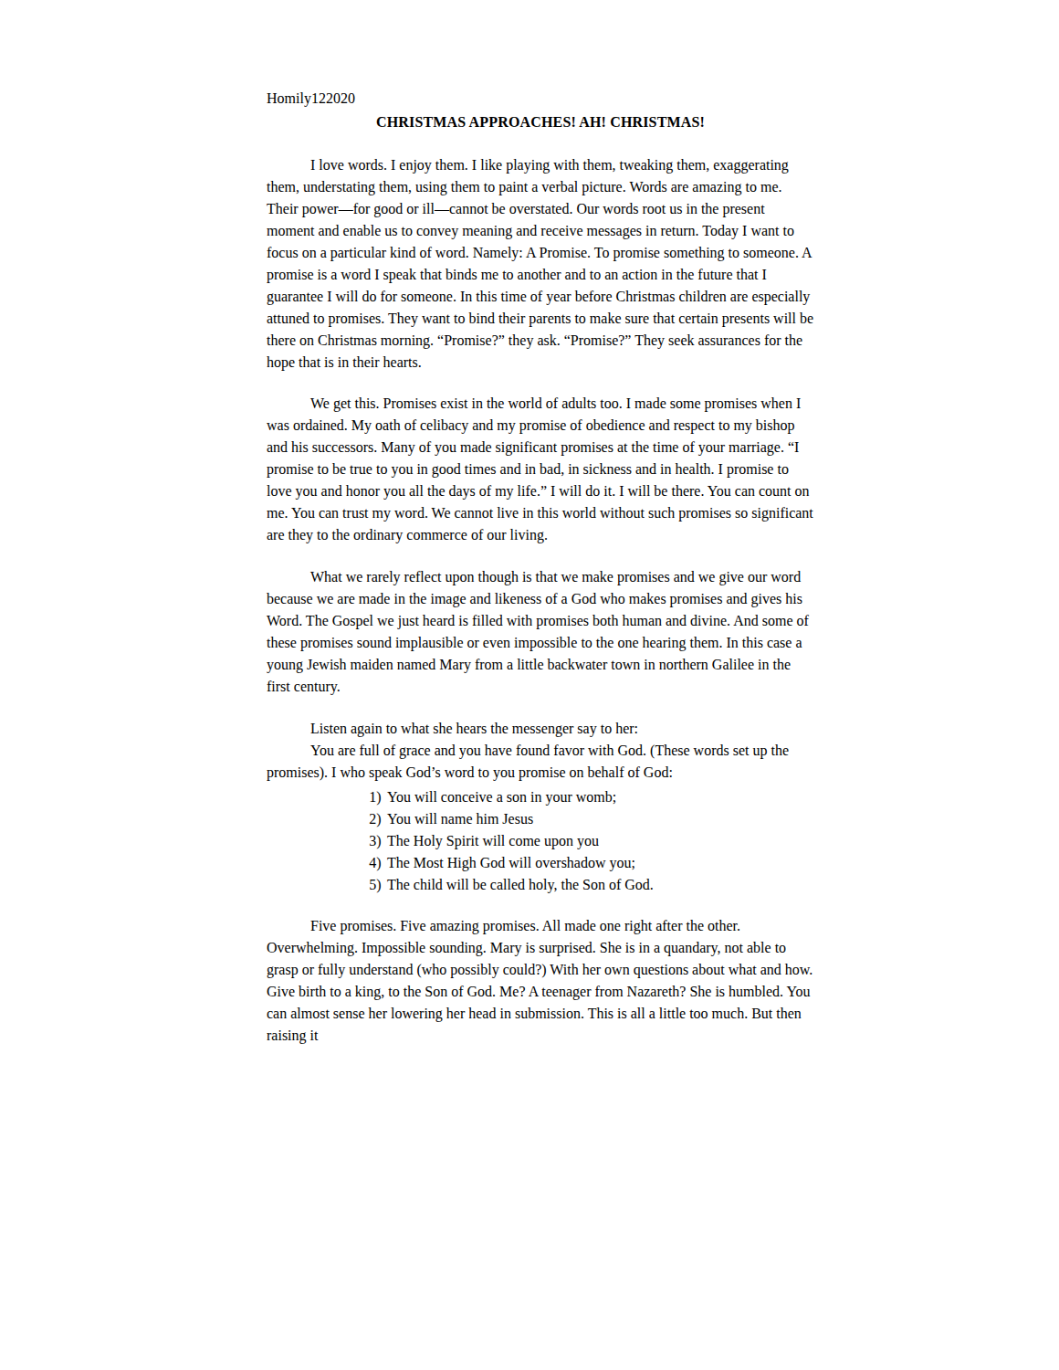Homily122020
Christmas Approaches! Ah! Christmas!
I love words. I enjoy them. I like playing with them, tweaking them, exaggerating them, understating them, using them to paint a verbal picture. Words are amazing to me. Their power—for good or ill—cannot be overstated. Our words root us in the present moment and enable us to convey meaning and receive messages in return. Today I want to focus on a particular kind of word. Namely: A Promise. To promise something to someone. A promise is a word I speak that binds me to another and to an action in the future that I guarantee I will do for someone. In this time of year before Christmas children are especially attuned to promises. They want to bind their parents to make sure that certain presents will be there on Christmas morning. “Promise?” they ask. “Promise?” They seek assurances for the hope that is in their hearts.
We get this. Promises exist in the world of adults too. I made some promises when I was ordained. My oath of celibacy and my promise of obedience and respect to my bishop and his successors. Many of you made significant promises at the time of your marriage. “I promise to be true to you in good times and in bad, in sickness and in health. I promise to love you and honor you all the days of my life.” I will do it. I will be there. You can count on me. You can trust my word. We cannot live in this world without such promises so significant are they to the ordinary commerce of our living.
What we rarely reflect upon though is that we make promises and we give our word because we are made in the image and likeness of a God who makes promises and gives his Word. The Gospel we just heard is filled with promises both human and divine. And some of these promises sound implausible or even impossible to the one hearing them. In this case a young Jewish maiden named Mary from a little backwater town in northern Galilee in the first century.
Listen again to what she hears the messenger say to her:
You are full of grace and you have found favor with God. (These words set up the promises). I who speak God’s word to you promise on behalf of God:
You will conceive a son in your womb;
You will name him Jesus
The Holy Spirit will come upon you
The Most High God will overshadow you;
The child will be called holy, the Son of God.
Five promises. Five amazing promises. All made one right after the other. Overwhelming. Impossible sounding. Mary is surprised. She is in a quandary, not able to grasp or fully understand (who possibly could?) With her own questions about what and how. Give birth to a king, to the Son of God. Me? A teenager from Nazareth? She is humbled. You can almost sense her lowering her head in submission. This is all a little too much. But then raising it